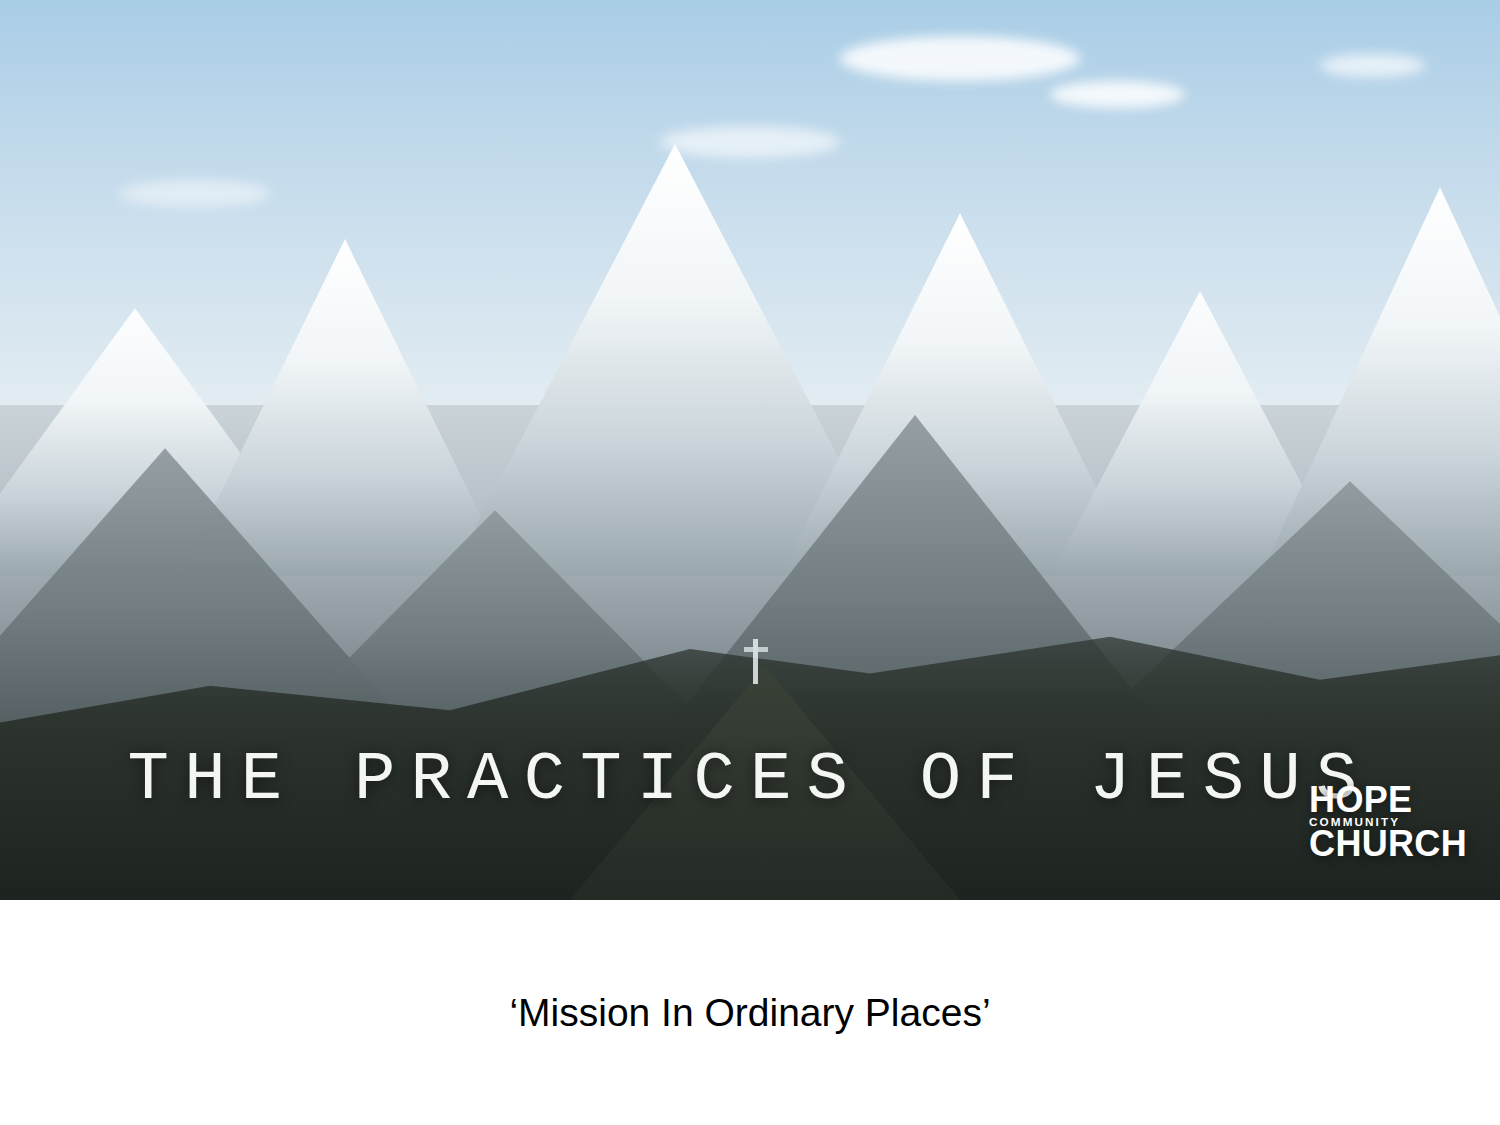The Practices of Jesus
HOPE COMMUNITY CHURCH
‘Mission In Ordinary Places’